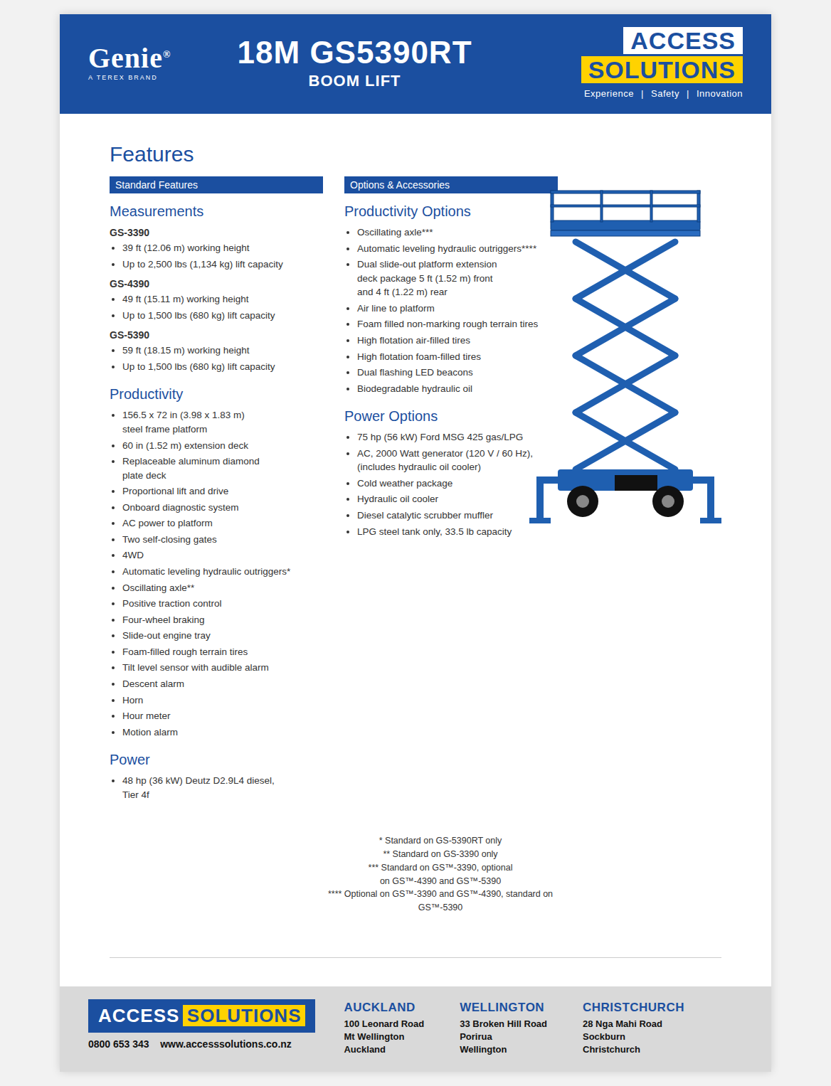Genie®
A TEREX BRAND
18M GS5390RT
BOOM LIFT
ACCESS
SOLUTIONS
Experience | Safety | Innovation
Features
Standard Features
Measurements
GS-3390
39 ft (12.06 m) working height
Up to 2,500 lbs (1,134 kg) lift capacity
GS-4390
49 ft (15.11 m) working height
Up to 1,500 lbs (680 kg) lift capacity
GS-5390
59 ft (18.15 m) working height
Up to 1,500 lbs (680 kg) lift capacity
Productivity
156.5 x 72 in (3.98 x 1.83 m)
steel frame platform
60 in (1.52 m) extension deck
Replaceable aluminum diamond
plate deck
Proportional lift and drive
Onboard diagnostic system
AC power to platform
Two self-closing gates
4WD
Automatic leveling hydraulic outriggers*
Oscillating axle**
Positive traction control
Four-wheel braking
Slide-out engine tray
Foam-filled rough terrain tires
Tilt level sensor with audible alarm
Descent alarm
Horn
Hour meter
Motion alarm
Power
48 hp (36 kW) Deutz D2.9L4 diesel,
Tier 4f
Options & Accessories
Productivity Options
Oscillating axle***
Automatic leveling hydraulic outriggers****
Dual slide-out platform extension
deck package 5 ft (1.52 m) front
and 4 ft (1.22 m) rear
Air line to platform
Foam filled non-marking rough terrain tires
High flotation air-filled tires
High flotation foam-filled tires
Dual flashing LED beacons
Biodegradable hydraulic oil
Power Options
75 hp (56 kW) Ford MSG 425 gas/LPG
AC, 2000 Watt generator (120 V / 60 Hz),
(includes hydraulic oil cooler)
Cold weather package
Hydraulic oil cooler
Diesel catalytic scrubber muffler
LPG steel tank only, 33.5 lb capacity
Genie GS-5390RT scissor lift
* Standard on GS-5390RT only
** Standard on GS-3390 only
*** Standard on GS™-3390, optional
on GS™-4390 and GS™-5390
**** Optional on GS™-3390 and GS™-4390, standard on GS™-5390
ACCESS SOLUTIONS
0800 653 343 www.accesssolutions.co.nz
AUCKLAND
100 Leonard Road
Mt Wellington
Auckland
WELLINGTON
33 Broken Hill Road
Porirua
Wellington
CHRISTCHURCH
28 Nga Mahi Road
Sockburn
Christchurch